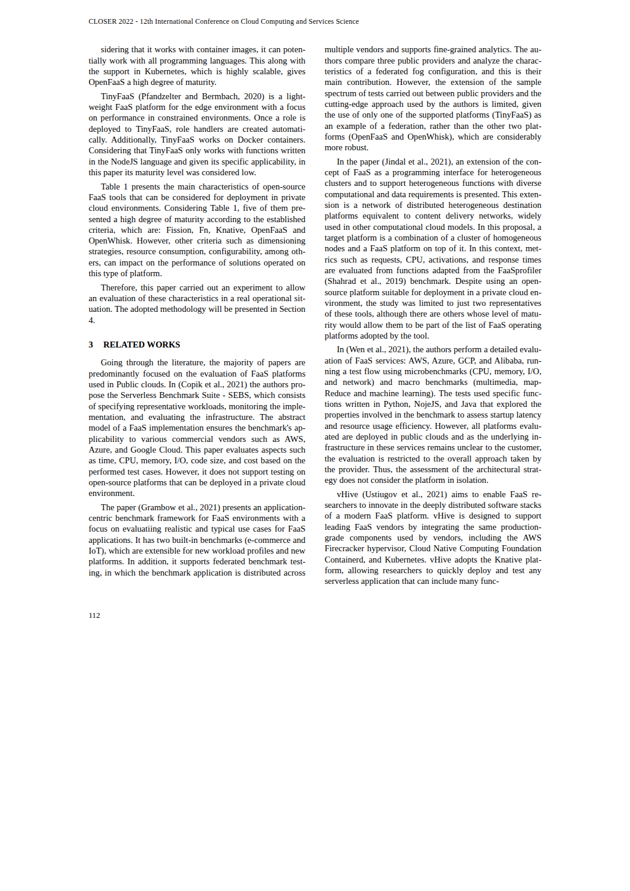CLOSER 2022 - 12th International Conference on Cloud Computing and Services Science
sidering that it works with container images, it can potentially work with all programming languages. This along with the support in Kubernetes, which is highly scalable, gives OpenFaaS a high degree of maturity.
TinyFaaS (Pfandzelter and Bermbach, 2020) is a lightweight FaaS platform for the edge environment with a focus on performance in constrained environments. Once a role is deployed to TinyFaaS, role handlers are created automatically. Additionally, TinyFaaS works on Docker containers. Considering that TinyFaaS only works with functions written in the NodeJS language and given its specific applicability, in this paper its maturity level was considered low.
Table 1 presents the main characteristics of open-source FaaS tools that can be considered for deployment in private cloud environments. Considering Table 1, five of them presented a high degree of maturity according to the established criteria, which are: Fission, Fn, Knative, OpenFaaS and OpenWhisk. However, other criteria such as dimensioning strategies, resource consumption, configurability, among others, can impact on the performance of solutions operated on this type of platform.
Therefore, this paper carried out an experiment to allow an evaluation of these characteristics in a real operational situation. The adopted methodology will be presented in Section 4.
3 RELATED WORKS
Going through the literature, the majority of papers are predominantly focused on the evaluation of FaaS platforms used in Public clouds. In (Copik et al., 2021) the authors propose the Serverless Benchmark Suite - SEBS, which consists of specifying representative workloads, monitoring the implementation, and evaluating the infrastructure. The abstract model of a FaaS implementation ensures the benchmark's applicability to various commercial vendors such as AWS, Azure, and Google Cloud. This paper evaluates aspects such as time, CPU, memory, I/O, code size, and cost based on the performed test cases. However, it does not support testing on open-source platforms that can be deployed in a private cloud environment.
The paper (Grambow et al., 2021) presents an application-centric benchmark framework for FaaS environments with a focus on evaluatiing realistic and typical use cases for FaaS applications. It has two built-in benchmarks (e-commerce and IoT), which are extensible for new workload profiles and new platforms. In addition, it supports federated benchmark testing, in which the benchmark application is distributed across multiple vendors and supports fine-grained analytics. The authors compare three public providers and analyze the characteristics of a federated fog configuration, and this is their main contribution. However, the extension of the sample spectrum of tests carried out between public providers and the cutting-edge approach used by the authors is limited, given the use of only one of the supported platforms (TinyFaaS) as an example of a federation, rather than the other two platforms (OpenFaaS and OpenWhisk), which are considerably more robust.
In the paper (Jindal et al., 2021), an extension of the concept of FaaS as a programming interface for heterogeneous clusters and to support heterogeneous functions with diverse computational and data requirements is presented. This extension is a network of distributed heterogeneous destination platforms equivalent to content delivery networks, widely used in other computational cloud models. In this proposal, a target platform is a combination of a cluster of homogeneous nodes and a FaaS platform on top of it. In this context, metrics such as requests, CPU, activations, and response times are evaluated from functions adapted from the FaaSprofiler (Shahrad et al., 2019) benchmark. Despite using an open-source platform suitable for deployment in a private cloud environment, the study was limited to just two representatives of these tools, although there are others whose level of maturity would allow them to be part of the list of FaaS operating platforms adopted by the tool.
In (Wen et al., 2021), the authors perform a detailed evaluation of FaaS services: AWS, Azure, GCP, and Alibaba, running a test flow using microbenchmarks (CPU, memory, I/O, and network) and macro benchmarks (multimedia, map- Reduce and machine learning). The tests used specific functions written in Python, NojeJS, and Java that explored the properties involved in the benchmark to assess startup latency and resource usage efficiency. However, all platforms evaluated are deployed in public clouds and as the underlying infrastructure in these services remains unclear to the customer, the evaluation is restricted to the overall approach taken by the provider. Thus, the assessment of the architectural strategy does not consider the platform in isolation.
vHive (Ustiugov et al., 2021) aims to enable FaaS researchers to innovate in the deeply distributed software stacks of a modern FaaS platform. vHive is designed to support leading FaaS vendors by integrating the same production-grade components used by vendors, including the AWS Firecracker hypervisor, Cloud Native Computing Foundation Containerd, and Kubernetes. vHive adopts the Knative platform, allowing researchers to quickly deploy and test any serverless application that can include many func-
112